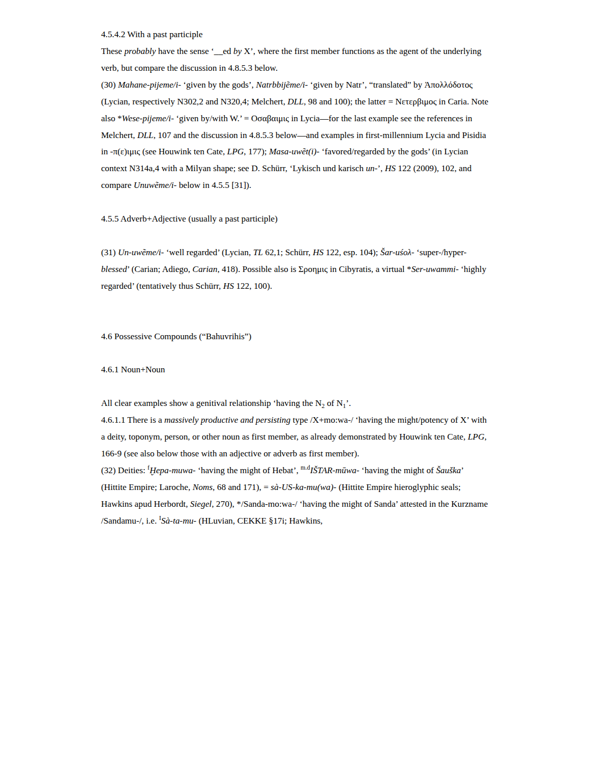4.5.4.2 With a past participle
These probably have the sense ‘__ed by X’, where the first member functions as the agent of the underlying verb, but compare the discussion in 4.8.5.3 below.
(30) Mahane-pijeme/i- ‘given by the gods’, Natrbbijẽme/i- ‘given by Natr’, “translated” by Ἀπολλόδοτος (Lycian, respectively N302,2 and N320,4; Melchert, DLL, 98 and 100); the latter = Νετερβιμος in Caria. Note also *Wese-pijeme/i- ‘given by/with W.’ = Οσαβαιμις in Lycia—for the last example see the references in Melchert, DLL, 107 and the discussion in 4.8.5.3 below—and examples in first-millennium Lycia and Pisidia in -π(ε)ιμις (see Houwink ten Cate, LPG, 177); Masa-uwẽt(i)- ‘favored/regarded by the gods’ (in Lycian context N314a,4 with a Milyan shape; see D. Schürr, ‘Lykisch und karisch un-’, HS 122 (2009), 102, and compare Unuwẽme/i- below in 4.5.5 [31]).
4.5.5 Adverb+Adjective (usually a past participle)
(31) Un-uwẽme/i- ‘well regarded’ (Lycian, TL 62,1; Schürr, HS 122, esp. 104); Šar-uśoλ- ‘super-/hyper-blessed’ (Carian; Adiego, Carian, 418). Possible also is Σροημις in Cibyratis, a virtual *Ser-uwammi- ‘highly regarded’ (tentatively thus Schürr, HS 122, 100).
4.6 Possessive Compounds (“Bahuvrihis”)
4.6.1 Noun+Noun
All clear examples show a genitival relationship ‘having the N2 of N1’.
4.6.1.1 There is a massively productive and persisting type /X+mo:wa-/ ‘having the might/potency of X’ with a deity, toponym, person, or other noun as first member, as already demonstrated by Houwink ten Cate, LPG, 166-9 (see also below those with an adjective or adverb as first member).
(32) Deities: fḪepa-muwa- ‘having the might of Hebat’, m.dIŠTAR-mūwa- ‘having the might of Šauška’ (Hittite Empire; Laroche, Noms, 68 and 171), = sà-US-ka-mu(wa)- (Hittite Empire hieroglyphic seals; Hawkins apud Herbordt, Siegel, 270), */Sanda-mo:wa-/ ‘having the might of Sanda’ attested in the Kurzname /Sandamu-/, i.e. ISà-ta-mu- (HLuvian, CEKKE §17i; Hawkins,